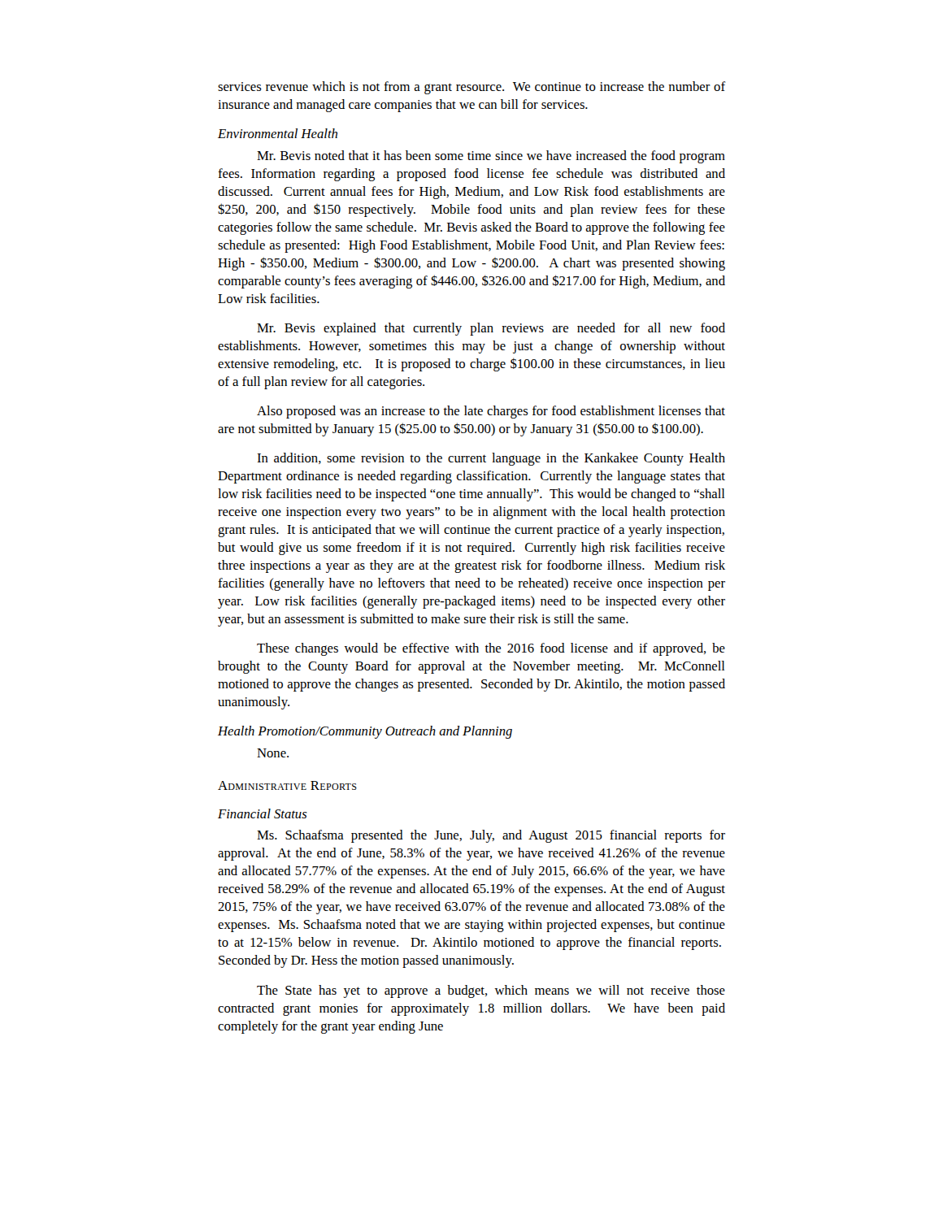services revenue which is not from a grant resource. We continue to increase the number of insurance and managed care companies that we can bill for services.
Environmental Health
Mr. Bevis noted that it has been some time since we have increased the food program fees. Information regarding a proposed food license fee schedule was distributed and discussed. Current annual fees for High, Medium, and Low Risk food establishments are $250, 200, and $150 respectively. Mobile food units and plan review fees for these categories follow the same schedule. Mr. Bevis asked the Board to approve the following fee schedule as presented: High Food Establishment, Mobile Food Unit, and Plan Review fees: High - $350.00, Medium - $300.00, and Low - $200.00. A chart was presented showing comparable county’s fees averaging of $446.00, $326.00 and $217.00 for High, Medium, and Low risk facilities.
Mr. Bevis explained that currently plan reviews are needed for all new food establishments. However, sometimes this may be just a change of ownership without extensive remodeling, etc. It is proposed to charge $100.00 in these circumstances, in lieu of a full plan review for all categories.
Also proposed was an increase to the late charges for food establishment licenses that are not submitted by January 15 ($25.00 to $50.00) or by January 31 ($50.00 to $100.00).
In addition, some revision to the current language in the Kankakee County Health Department ordinance is needed regarding classification. Currently the language states that low risk facilities need to be inspected “one time annually”. This would be changed to “shall receive one inspection every two years” to be in alignment with the local health protection grant rules. It is anticipated that we will continue the current practice of a yearly inspection, but would give us some freedom if it is not required. Currently high risk facilities receive three inspections a year as they are at the greatest risk for foodborne illness. Medium risk facilities (generally have no leftovers that need to be reheated) receive once inspection per year. Low risk facilities (generally pre-packaged items) need to be inspected every other year, but an assessment is submitted to make sure their risk is still the same.
These changes would be effective with the 2016 food license and if approved, be brought to the County Board for approval at the November meeting. Mr. McConnell motioned to approve the changes as presented. Seconded by Dr. Akintilo, the motion passed unanimously.
Health Promotion/Community Outreach and Planning
None.
Administrative Reports
Financial Status
Ms. Schaafsma presented the June, July, and August 2015 financial reports for approval. At the end of June, 58.3% of the year, we have received 41.26% of the revenue and allocated 57.77% of the expenses. At the end of July 2015, 66.6% of the year, we have received 58.29% of the revenue and allocated 65.19% of the expenses. At the end of August 2015, 75% of the year, we have received 63.07% of the revenue and allocated 73.08% of the expenses. Ms. Schaafsma noted that we are staying within projected expenses, but continue to at 12-15% below in revenue. Dr. Akintilo motioned to approve the financial reports. Seconded by Dr. Hess the motion passed unanimously.
The State has yet to approve a budget, which means we will not receive those contracted grant monies for approximately 1.8 million dollars. We have been paid completely for the grant year ending June